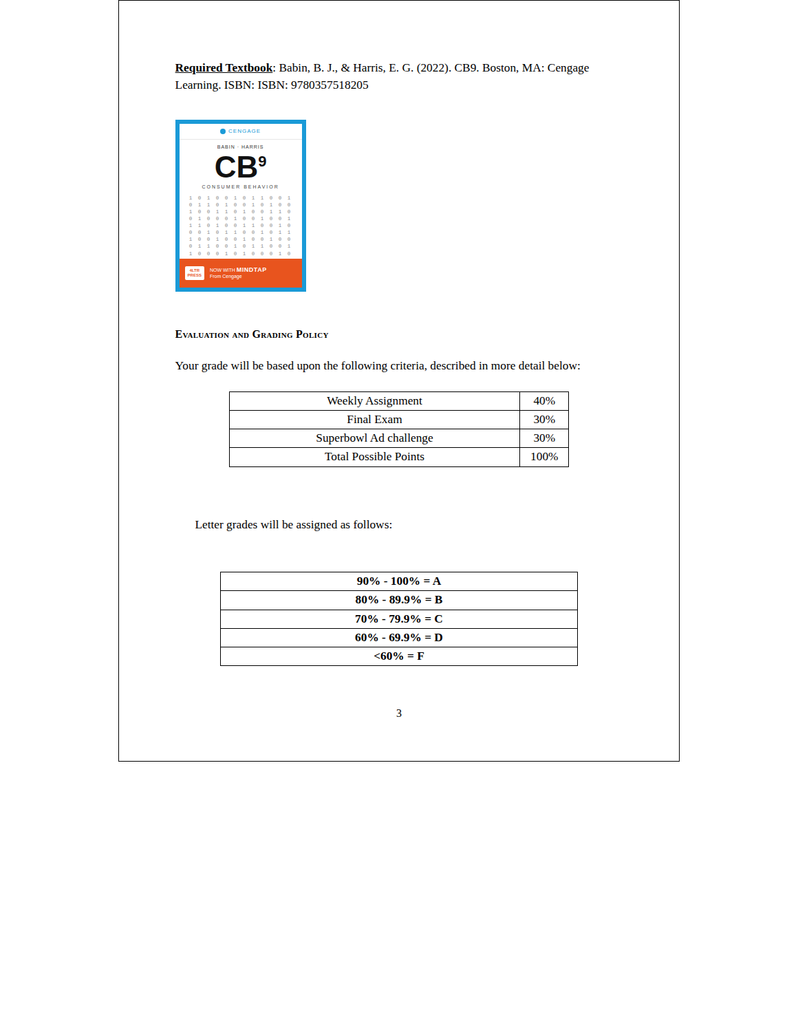Required Textbook: Babin, B. J., & Harris, E. G. (2022). CB9. Boston, MA: Cengage Learning. ISBN: ISBN: 9780357518205
CENGAGE
BABIN · HARRIS
CB9
CONSUMER BEHAVIOR
1 0 1 0 0 1 0 1 1 0 0 1
0 1 1 0 1 0 0 1 0 1 0 0
1 0 0 1 1 0 1 0 0 1 1 0
0 1 0 0 0 1 0 0 1 0 0 1
1 1 0 1 0 0 1 1 0 0 1 0
0 0 1 0 1 1 0 0 1 0 1 1
1 0 0 1 0 0 1 0 0 1 0 0
0 1 1 0 0 1 0 1 1 0 0 1
1 0 0 0 1 0 1 0 0 0 1 0
0 1 0 1 0 1 0 1 0 1 0 1
1 1 0 0 1 0 0 1 1 0 0 1
0 0 1 1 0 1 1 0 0 1 1 0
4LTR
PRESS
NOW WITH MINDTAP
From Cengage
Evaluation and Grading Policy
Your grade will be based upon the following criteria, described in more detail below:
| Weekly Assignment | 40% |
| Final Exam | 30% |
| Superbowl Ad challenge | 30% |
| Total Possible Points | 100% |
Letter grades will be assigned as follows:
| 90% - 100% = A |
| 80% - 89.9% = B |
| 70% - 79.9% = C |
| 60% - 69.9% = D |
| <60% = F |
3